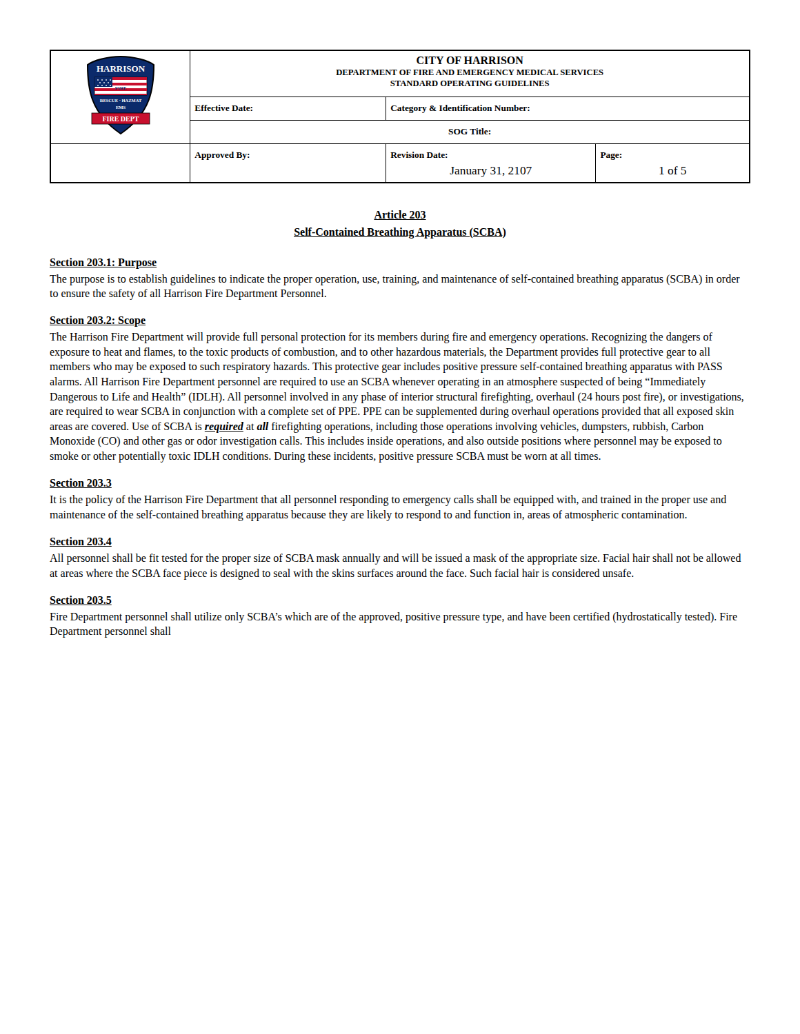| Harrison Fire Department emblem HARRISON FIRE RESCUE · HAZMAT EMS FIRE DEPT | CITY OF HARRISON DEPARTMENT OF FIRE AND EMERGENCY MEDICAL SERVICES STANDARD OPERATING GUIDELINES |
| Effective Date: | Category & Identification Number: |
| SOG Title: |
| | Approved By: | Revision Date: January 31, 2107 | Page: 1 of 5 |
Article 203
Self-Contained Breathing Apparatus (SCBA)
Section 203.1: Purpose
The purpose is to establish guidelines to indicate the proper operation, use, training, and maintenance of self-contained breathing apparatus (SCBA) in order to ensure the safety of all Harrison Fire Department Personnel.
Section 203.2: Scope
The Harrison Fire Department will provide full personal protection for its members during fire and emergency operations. Recognizing the dangers of exposure to heat and flames, to the toxic products of combustion, and to other hazardous materials, the Department provides full protective gear to all members who may be exposed to such respiratory hazards. This protective gear includes positive pressure self-contained breathing apparatus with PASS alarms. All Harrison Fire Department personnel are required to use an SCBA whenever operating in an atmosphere suspected of being “Immediately Dangerous to Life and Health” (IDLH). All personnel involved in any phase of interior structural firefighting, overhaul (24 hours post fire), or investigations, are required to wear SCBA in conjunction with a complete set of PPE. PPE can be supplemented during overhaul operations provided that all exposed skin areas are covered. Use of SCBA is required at all firefighting operations, including those operations involving vehicles, dumpsters, rubbish, Carbon Monoxide (CO) and other gas or odor investigation calls. This includes inside operations, and also outside positions where personnel may be exposed to smoke or other potentially toxic IDLH conditions. During these incidents, positive pressure SCBA must be worn at all times.
Section 203.3
It is the policy of the Harrison Fire Department that all personnel responding to emergency calls shall be equipped with, and trained in the proper use and maintenance of the self-contained breathing apparatus because they are likely to respond to and function in, areas of atmospheric contamination.
Section 203.4
All personnel shall be fit tested for the proper size of SCBA mask annually and will be issued a mask of the appropriate size. Facial hair shall not be allowed at areas where the SCBA face piece is designed to seal with the skins surfaces around the face. Such facial hair is considered unsafe.
Section 203.5
Fire Department personnel shall utilize only SCBA’s which are of the approved, positive pressure type, and have been certified (hydrostatically tested). Fire Department personnel shall